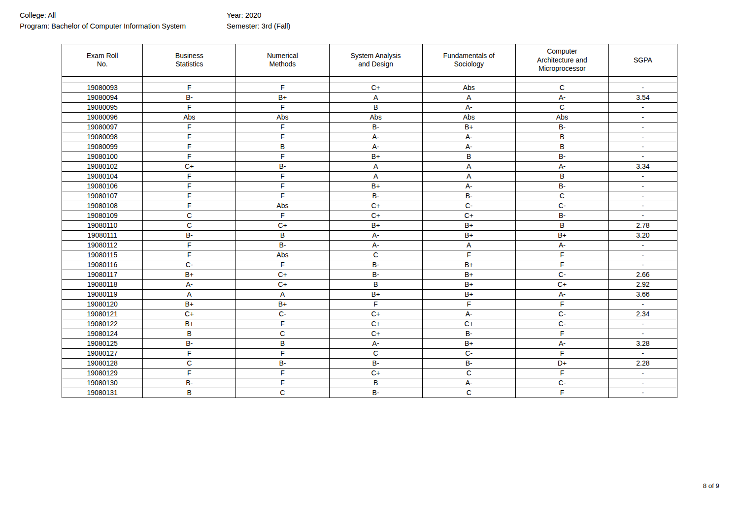College: All
Program: Bachelor of Computer Information System
Year: 2020
Semester: 3rd (Fall)
| Exam Roll No. | Business Statistics | Numerical Methods | System Analysis and Design | Fundamentals of Sociology | Computer Architecture and Microprocessor | SGPA |
| --- | --- | --- | --- | --- | --- | --- |
| 19080093 | F | F | C+ | Abs | C | - |
| 19080094 | B- | B+ | A | A | A- | 3.54 |
| 19080095 | F | F | B | A- | C | - |
| 19080096 | Abs | Abs | Abs | Abs | Abs | - |
| 19080097 | F | F | B- | B+ | B- | - |
| 19080098 | F | F | A- | A- | B | - |
| 19080099 | F | B | A- | A- | B | - |
| 19080100 | F | F | B+ | B | B- | - |
| 19080102 | C+ | B- | A | A | A- | 3.34 |
| 19080104 | F | F | A | A | B | - |
| 19080106 | F | F | B+ | A- | B- | - |
| 19080107 | F | F | B- | B- | C | - |
| 19080108 | F | Abs | C+ | C- | C- | - |
| 19080109 | C | F | C+ | C+ | B- | - |
| 19080110 | C | C+ | B+ | B+ | B | 2.78 |
| 19080111 | B- | B | A- | B+ | B+ | 3.20 |
| 19080112 | F | B- | A- | A | A- | - |
| 19080115 | F | Abs | C | F | F | - |
| 19080116 | C- | F | B- | B+ | F | - |
| 19080117 | B+ | C+ | B- | B+ | C- | 2.66 |
| 19080118 | A- | C+ | B | B+ | C+ | 2.92 |
| 19080119 | A | A | B+ | B+ | A- | 3.66 |
| 19080120 | B+ | B+ | F | F | F | - |
| 19080121 | C+ | C- | C+ | A- | C- | 2.34 |
| 19080122 | B+ | F | C+ | C+ | C- | - |
| 19080124 | B | C | C+ | B- | F | - |
| 19080125 | B- | B | A- | B+ | A- | 3.28 |
| 19080127 | F | F | C | C- | F | - |
| 19080128 | C | B- | B- | B- | D+ | 2.28 |
| 19080129 | F | F | C+ | C | F | - |
| 19080130 | B- | F | B | A- | C- | - |
| 19080131 | B | C | B- | C | F | - |
8 of 9